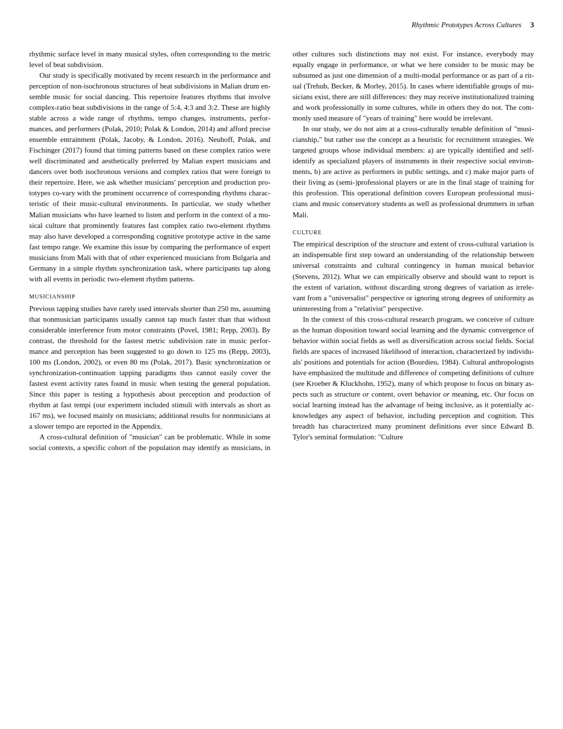Rhythmic Prototypes Across Cultures 3
rhythmic surface level in many musical styles, often corresponding to the metric level of beat subdivision.
Our study is specifically motivated by recent research in the performance and perception of non-isochronous structures of beat subdivisions in Malian drum ensemble music for social dancing. This repertoire features rhythms that involve complex-ratio beat subdivisions in the range of 5:4, 4:3 and 3:2. These are highly stable across a wide range of rhythms, tempo changes, instruments, performances, and performers (Polak, 2010; Polak & London, 2014) and afford precise ensemble entrainment (Polak, Jacoby, & London, 2016). Neuhoff, Polak, and Fischinger (2017) found that timing patterns based on these complex ratios were well discriminated and aesthetically preferred by Malian expert musicians and dancers over both isochronous versions and complex ratios that were foreign to their repertoire. Here, we ask whether musicians' perception and production prototypes co-vary with the prominent occurrence of corresponding rhythms characteristic of their music-cultural environments. In particular, we study whether Malian musicians who have learned to listen and perform in the context of a musical culture that prominently features fast complex ratio two-element rhythms may also have developed a corresponding cognitive prototype active in the same fast tempo range. We examine this issue by comparing the performance of expert musicians from Mali with that of other experienced musicians from Bulgaria and Germany in a simple rhythm synchronization task, where participants tap along with all events in periodic two-element rhythm patterns.
Musicianship
Previous tapping studies have rarely used intervals shorter than 250 ms, assuming that nonmusician participants usually cannot tap much faster than that without considerable interference from motor constraints (Povel, 1981; Repp, 2003). By contrast, the threshold for the fastest metric subdivision rate in music performance and perception has been suggested to go down to 125 ms (Repp, 2003), 100 ms (London, 2002), or even 80 ms (Polak, 2017). Basic synchronization or synchronization-continuation tapping paradigms thus cannot easily cover the fastest event activity rates found in music when testing the general population. Since this paper is testing a hypothesis about perception and production of rhythm at fast tempi (our experiment included stimuli with intervals as short as 167 ms), we focused mainly on musicians; additional results for nonmusicians at a slower tempo are reported in the Appendix.
A cross-cultural definition of "musician" can be problematic. While in some social contexts, a specific cohort of the population may identify as musicians, in other cultures such distinctions may not exist. For instance, everybody may equally engage in performance, or what we here consider to be music may be subsumed as just one dimension of a multi-modal performance or as part of a ritual (Trehub, Becker, & Morley, 2015). In cases where identifiable groups of musicians exist, there are still differences: they may receive institutionalized training and work professionally in some cultures, while in others they do not. The commonly used measure of "years of training" here would be irrelevant.
In our study, we do not aim at a cross-culturally tenable definition of "musicianship," but rather use the concept as a heuristic for recruitment strategies. We targeted groups whose individual members: a) are typically identified and self-identify as specialized players of instruments in their respective social environments, b) are active as performers in public settings, and c) make major parts of their living as (semi-)professional players or are in the final stage of training for this profession. This operational definition covers European professional musicians and music conservatory students as well as professional drummers in urban Mali.
Culture
The empirical description of the structure and extent of cross-cultural variation is an indispensable first step toward an understanding of the relationship between universal constraints and cultural contingency in human musical behavior (Stevens, 2012). What we can empirically observe and should want to report is the extent of variation, without discarding strong degrees of variation as irrelevant from a "universalist" perspective or ignoring strong degrees of uniformity as uninteresting from a "relativist" perspective.
In the context of this cross-cultural research program, we conceive of culture as the human disposition toward social learning and the dynamic convergence of behavior within social fields as well as diversification across social fields. Social fields are spaces of increased likelihood of interaction, characterized by individuals' positions and potentials for action (Bourdieu, 1984). Cultural anthropologists have emphasized the multitude and difference of competing definitions of culture (see Kroeber & Kluckhohn, 1952), many of which propose to focus on binary aspects such as structure or content, overt behavior or meaning, etc. Our focus on social learning instead has the advantage of being inclusive, as it potentially acknowledges any aspect of behavior, including perception and cognition. This breadth has characterized many prominent definitions ever since Edward B. Tylor's seminal formulation: "Culture